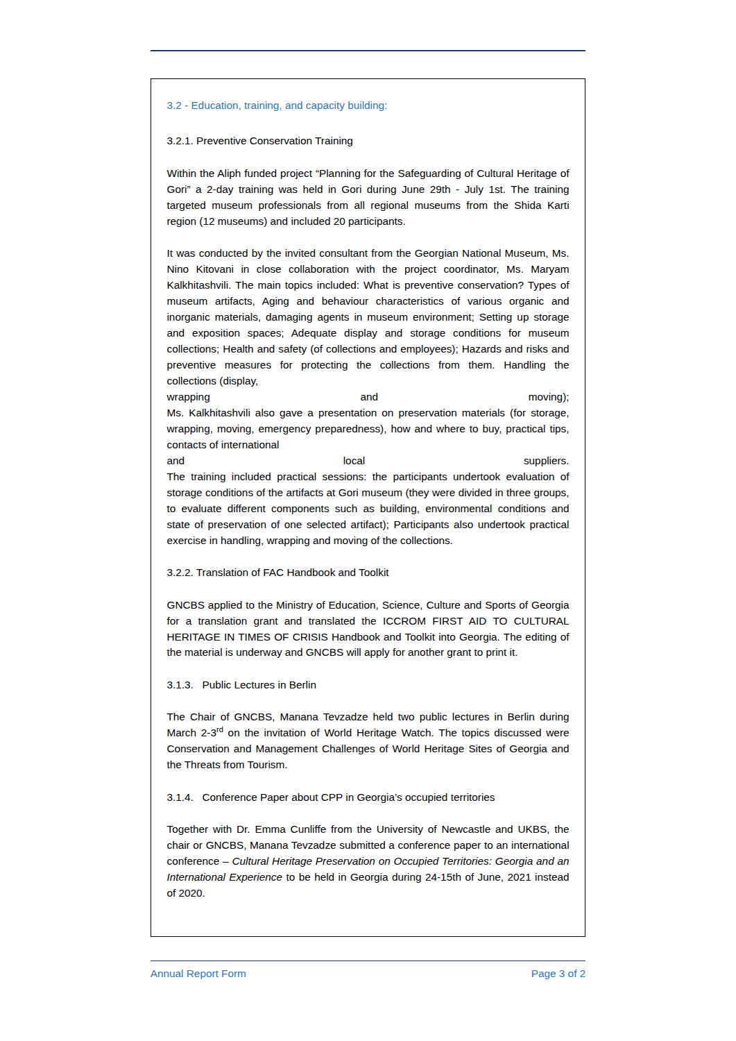3.2 - Education, training, and capacity building:
3.2.1. Preventive Conservation Training
Within the Aliph funded project “Planning for the Safeguarding of Cultural Heritage of Gori” a 2-day training was held in Gori during June 29th - July 1st. The training targeted museum professionals from all regional museums from the Shida Karti region (12 museums) and included 20 participants.
It was conducted by the invited consultant from the Georgian National Museum, Ms. Nino Kitovani in close collaboration with the project coordinator, Ms. Maryam Kalkhitashvili. The main topics included: What is preventive conservation? Types of museum artifacts, Aging and behaviour characteristics of various organic and inorganic materials, damaging agents in museum environment; Setting up storage and exposition spaces; Adequate display and storage conditions for museum collections; Health and safety (of collections and employees); Hazards and risks and preventive measures for protecting the collections from them. Handling the collections (display,
wrapping and moving);
Ms. Kalkhitashvili also gave a presentation on preservation materials (for storage, wrapping, moving, emergency preparedness), how and where to buy, practical tips, contacts of international
and local suppliers.
The training included practical sessions: the participants undertook evaluation of storage conditions of the artifacts at Gori museum (they were divided in three groups, to evaluate different components such as building, environmental conditions and state of preservation of one selected artifact); Participants also undertook practical exercise in handling, wrapping and moving of the collections.
3.2.2. Translation of FAC Handbook and Toolkit
GNCBS applied to the Ministry of Education, Science, Culture and Sports of Georgia for a translation grant and translated the ICCROM FIRST AID TO CULTURAL HERITAGE IN TIMES OF CRISIS Handbook and Toolkit into Georgia. The editing of the material is underway and GNCBS will apply for another grant to print it.
3.1.3.
Public Lectures in Berlin
The Chair of GNCBS, Manana Tevzadze held two public lectures in Berlin during March 2-3rd on the invitation of World Heritage Watch. The topics discussed were Conservation and Management Challenges of World Heritage Sites of Georgia and the Threats from Tourism.
3.1.4.
Conference Paper about CPP in Georgia’s occupied territories
Together with Dr. Emma Cunliffe from the University of Newcastle and UKBS, the chair or GNCBS, Manana Tevzadze submitted a conference paper to an international conference – Cultural Heritage Preservation on Occupied Territories: Georgia and an International Experience to be held in Georgia during 24-15th of June, 2021 instead of 2020.
Annual Report Form
Page 3 of 2